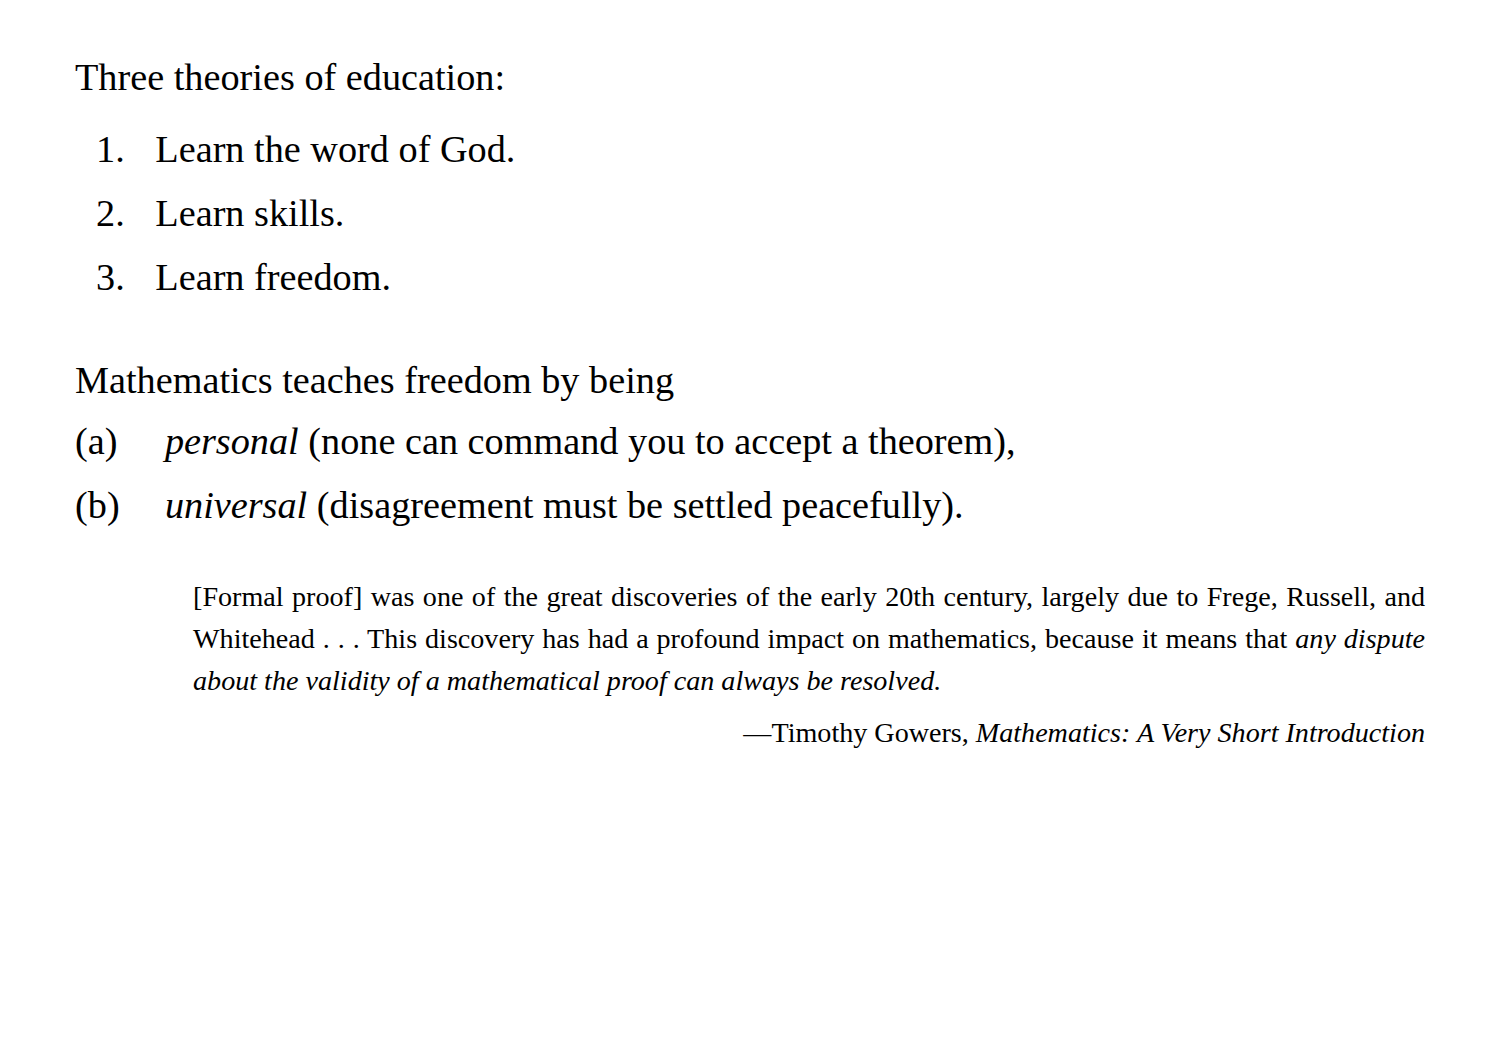Three theories of education:
Learn the word of God.
Learn skills.
Learn freedom.
Mathematics teaches freedom by being
personal (none can command you to accept a theorem),
universal (disagreement must be settled peacefully).
[Formal proof] was one of the great discoveries of the early 20th century, largely due to Frege, Russell, and Whitehead . . . This discovery has had a profound impact on mathematics, because it means that any dispute about the validity of a mathematical proof can always be resolved.
—Timothy Gowers, Mathematics: A Very Short Introduction